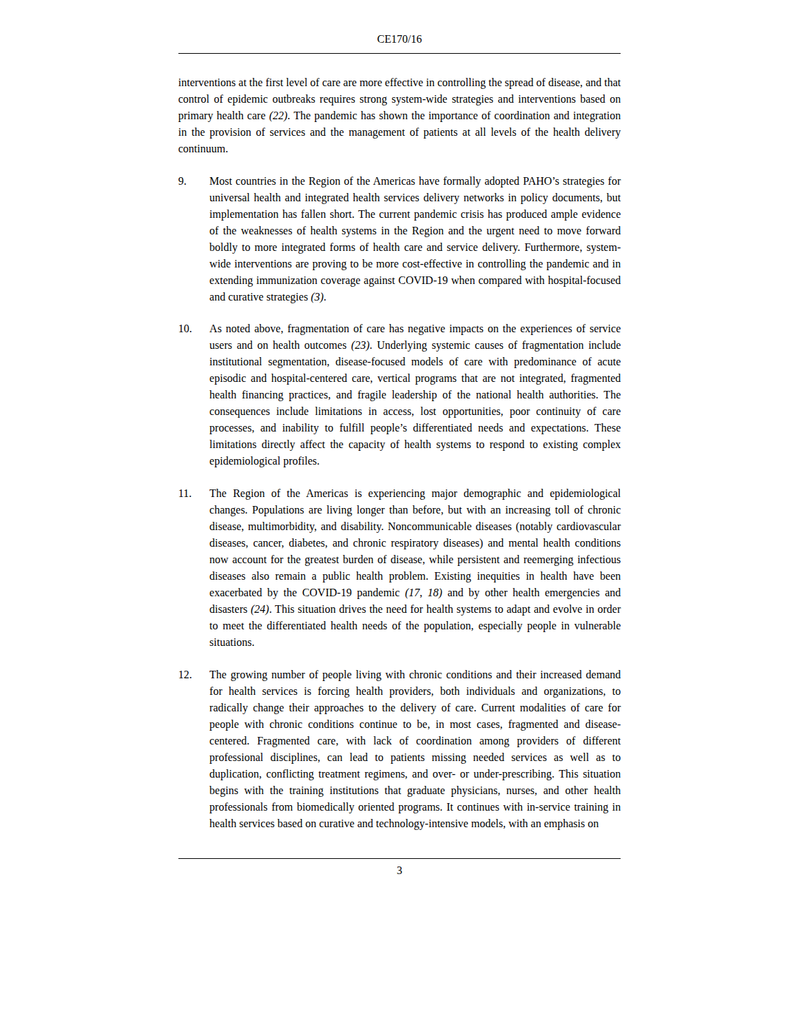CE170/16
interventions at the first level of care are more effective in controlling the spread of disease, and that control of epidemic outbreaks requires strong system-wide strategies and interventions based on primary health care (22). The pandemic has shown the importance of coordination and integration in the provision of services and the management of patients at all levels of the health delivery continuum.
9.
Most countries in the Region of the Americas have formally adopted PAHO’s strategies for universal health and integrated health services delivery networks in policy documents, but implementation has fallen short. The current pandemic crisis has produced ample evidence of the weaknesses of health systems in the Region and the urgent need to move forward boldly to more integrated forms of health care and service delivery. Furthermore, system-wide interventions are proving to be more cost-effective in controlling the pandemic and in extending immunization coverage against COVID-19 when compared with hospital-focused and curative strategies (3).
10.
As noted above, fragmentation of care has negative impacts on the experiences of service users and on health outcomes (23). Underlying systemic causes of fragmentation include institutional segmentation, disease-focused models of care with predominance of acute episodic and hospital-centered care, vertical programs that are not integrated, fragmented health financing practices, and fragile leadership of the national health authorities. The consequences include limitations in access, lost opportunities, poor continuity of care processes, and inability to fulfill people’s differentiated needs and expectations. These limitations directly affect the capacity of health systems to respond to existing complex epidemiological profiles.
11.
The Region of the Americas is experiencing major demographic and epidemiological changes. Populations are living longer than before, but with an increasing toll of chronic disease, multimorbidity, and disability. Noncommunicable diseases (notably cardiovascular diseases, cancer, diabetes, and chronic respiratory diseases) and mental health conditions now account for the greatest burden of disease, while persistent and reemerging infectious diseases also remain a public health problem. Existing inequities in health have been exacerbated by the COVID-19 pandemic (17, 18) and by other health emergencies and disasters (24). This situation drives the need for health systems to adapt and evolve in order to meet the differentiated health needs of the population, especially people in vulnerable situations.
12.
The growing number of people living with chronic conditions and their increased demand for health services is forcing health providers, both individuals and organizations, to radically change their approaches to the delivery of care. Current modalities of care for people with chronic conditions continue to be, in most cases, fragmented and disease-centered. Fragmented care, with lack of coordination among providers of different professional disciplines, can lead to patients missing needed services as well as to duplication, conflicting treatment regimens, and over- or under-prescribing. This situation begins with the training institutions that graduate physicians, nurses, and other health professionals from biomedically oriented programs. It continues with in-service training in health services based on curative and technology-intensive models, with an emphasis on
3